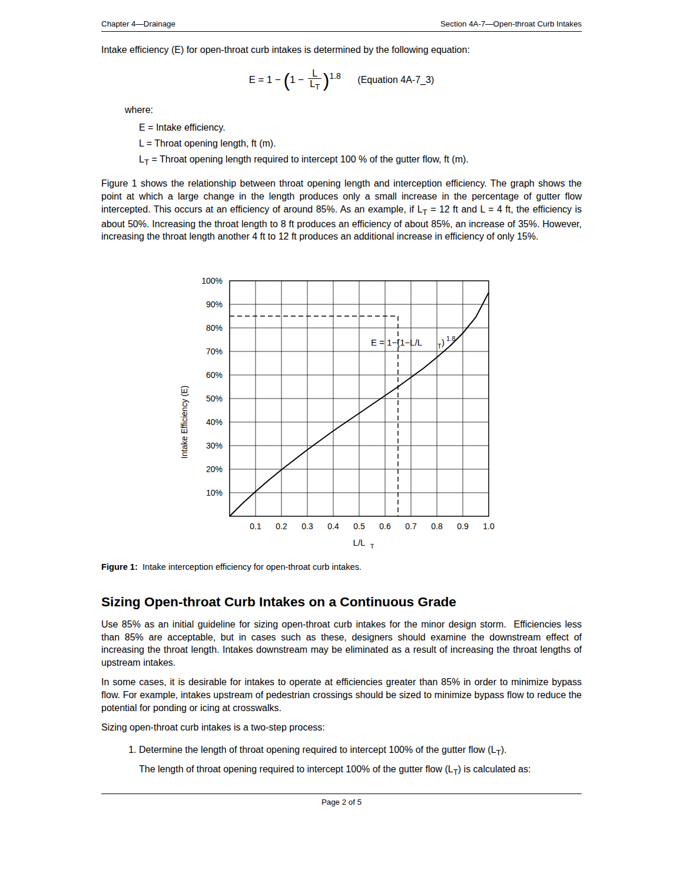Chapter 4—Drainage Section 4A-7—Open-throat Curb Intakes
Intake efficiency (E) for open-throat curb intakes is determined by the following equation:
E = 1 − (1 − LLT)1.8 (Equation 4A-7_3)
where:
E = Intake efficiency.
L = Throat opening length, ft (m).
LT = Throat opening length required to intercept 100 % of the gutter flow, ft (m).
Figure 1 shows the relationship between throat opening length and interception efficiency. The graph shows the point at which a large change in the length produces only a small increase in the percentage of gutter flow intercepted. This occurs at an efficiency of around 85%. As an example, if LT = 12 ft and L = 4 ft, the efficiency is about 50%. Increasing the throat length to 8 ft produces an efficiency of about 85%, an increase of 35%. However, increasing the throat length another 4 ft to 12 ft produces an additional increase in efficiency of only 15%.
Intake Efficiency (E) 100% 90% 80% 70% 60% 50% 40% 30% 20% 10% E = 1−(1−L/L T ) 1.8 0.1 0.2 0.3 0.4 0.5 0.6 0.7 0.8 0.9 1.0 L/L T
Figure 1: Intake interception efficiency for open-throat curb intakes.
Sizing Open-throat Curb Intakes on a Continuous Grade
Use 85% as an initial guideline for sizing open-throat curb intakes for the minor design storm. Efficiencies less than 85% are acceptable, but in cases such as these, designers should examine the downstream effect of increasing the throat length. Intakes downstream may be eliminated as a result of increasing the throat lengths of upstream intakes.
In some cases, it is desirable for intakes to operate at efficiencies greater than 85% in order to minimize bypass flow. For example, intakes upstream of pedestrian crossings should be sized to minimize bypass flow to reduce the potential for ponding or icing at crosswalks.
Sizing open-throat curb intakes is a two-step process:
Determine the length of throat opening required to intercept 100% of the gutter flow (LT).
The length of throat opening required to intercept 100% of the gutter flow (LT) is calculated as:
Page 2 of 5